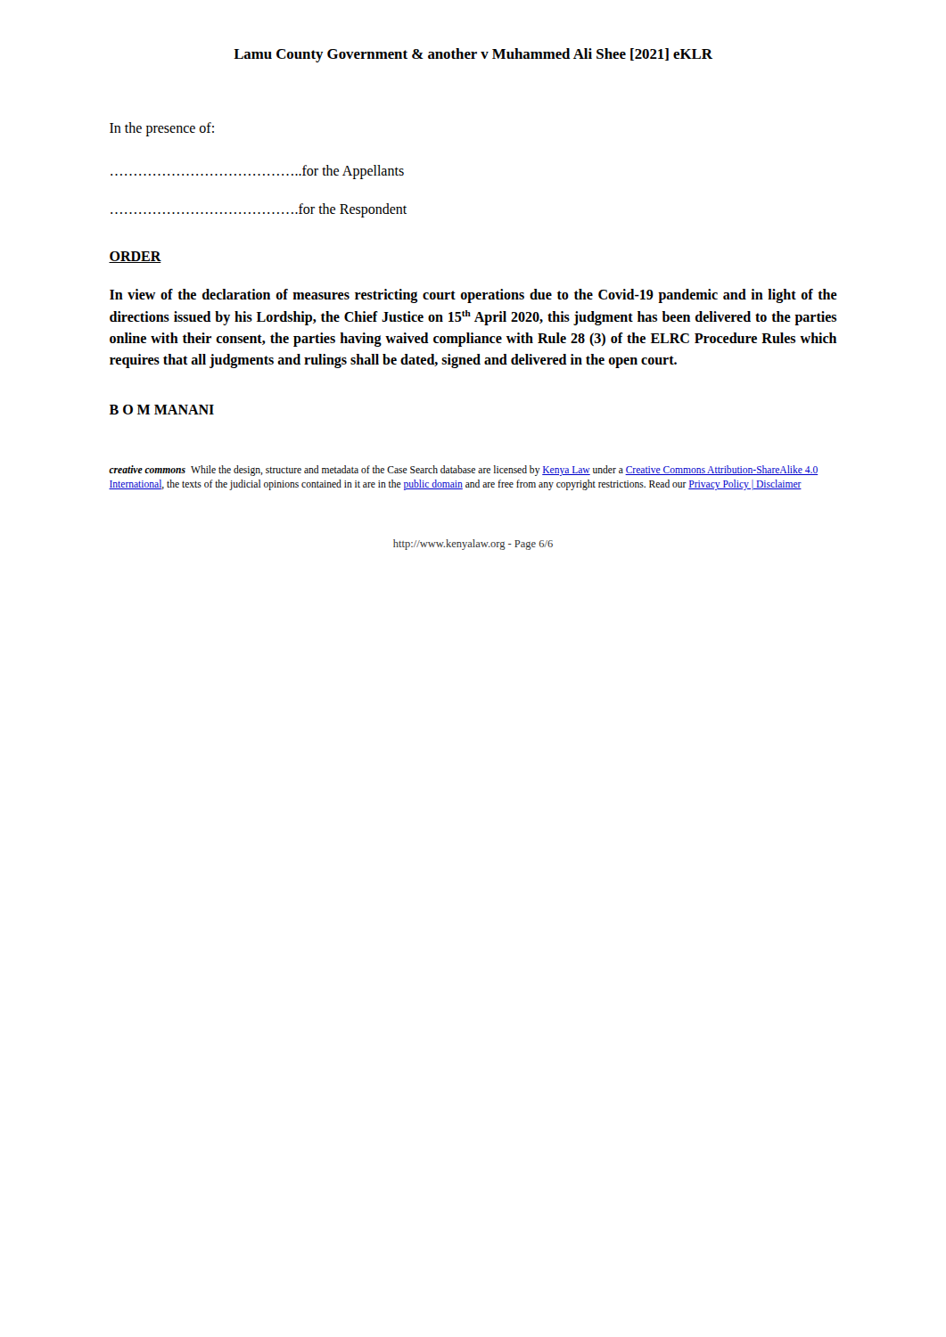Lamu County Government & another v Muhammed Ali Shee [2021] eKLR
In the presence of:
…………………………………..for the Appellants
………………………………….for the Respondent
ORDER
In view of the declaration of measures restricting court operations due to the Covid-19 pandemic and in light of the directions issued by his Lordship, the Chief Justice on 15th April 2020, this judgment has been delivered to the parties online with their consent, the parties having waived compliance with Rule 28 (3) of the ELRC Procedure Rules which requires that all judgments and rulings shall be dated, signed and delivered in the open court.
B O M MANANI
creative commons While the design, structure and metadata of the Case Search database are licensed by Kenya Law under a Creative Commons Attribution-ShareAlike 4.0 International, the texts of the judicial opinions contained in it are in the public domain and are free from any copyright restrictions. Read our Privacy Policy | Disclaimer
http://www.kenyalaw.org - Page 6/6